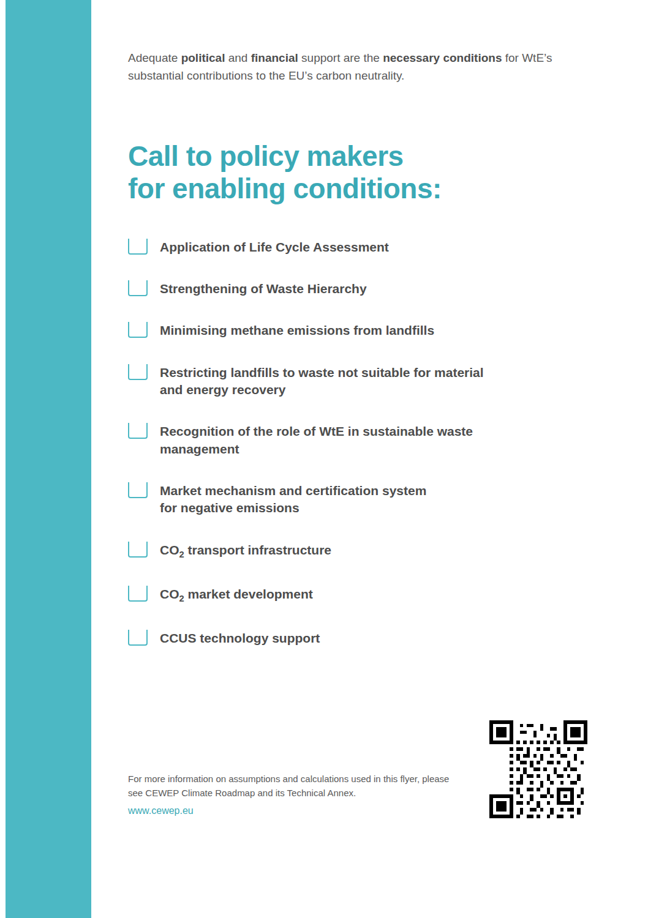Adequate political and financial support are the necessary conditions for WtE’s substantial contributions to the EU’s carbon neutrality.
Call to policy makers
for enabling conditions:
Application of Life Cycle Assessment
Strengthening of Waste Hierarchy
Minimising methane emissions from landfills
Restricting landfills to waste not suitable for material
and energy recovery
Recognition of the role of WtE in sustainable waste
management
Market mechanism and certification system
for negative emissions
CO2 transport infrastructure
CO2 market development
CCUS technology support
For more information on assumptions and calculations used in this flyer, please see CEWEP Climate Roadmap and its Technical Annex.
www.cewep.eu